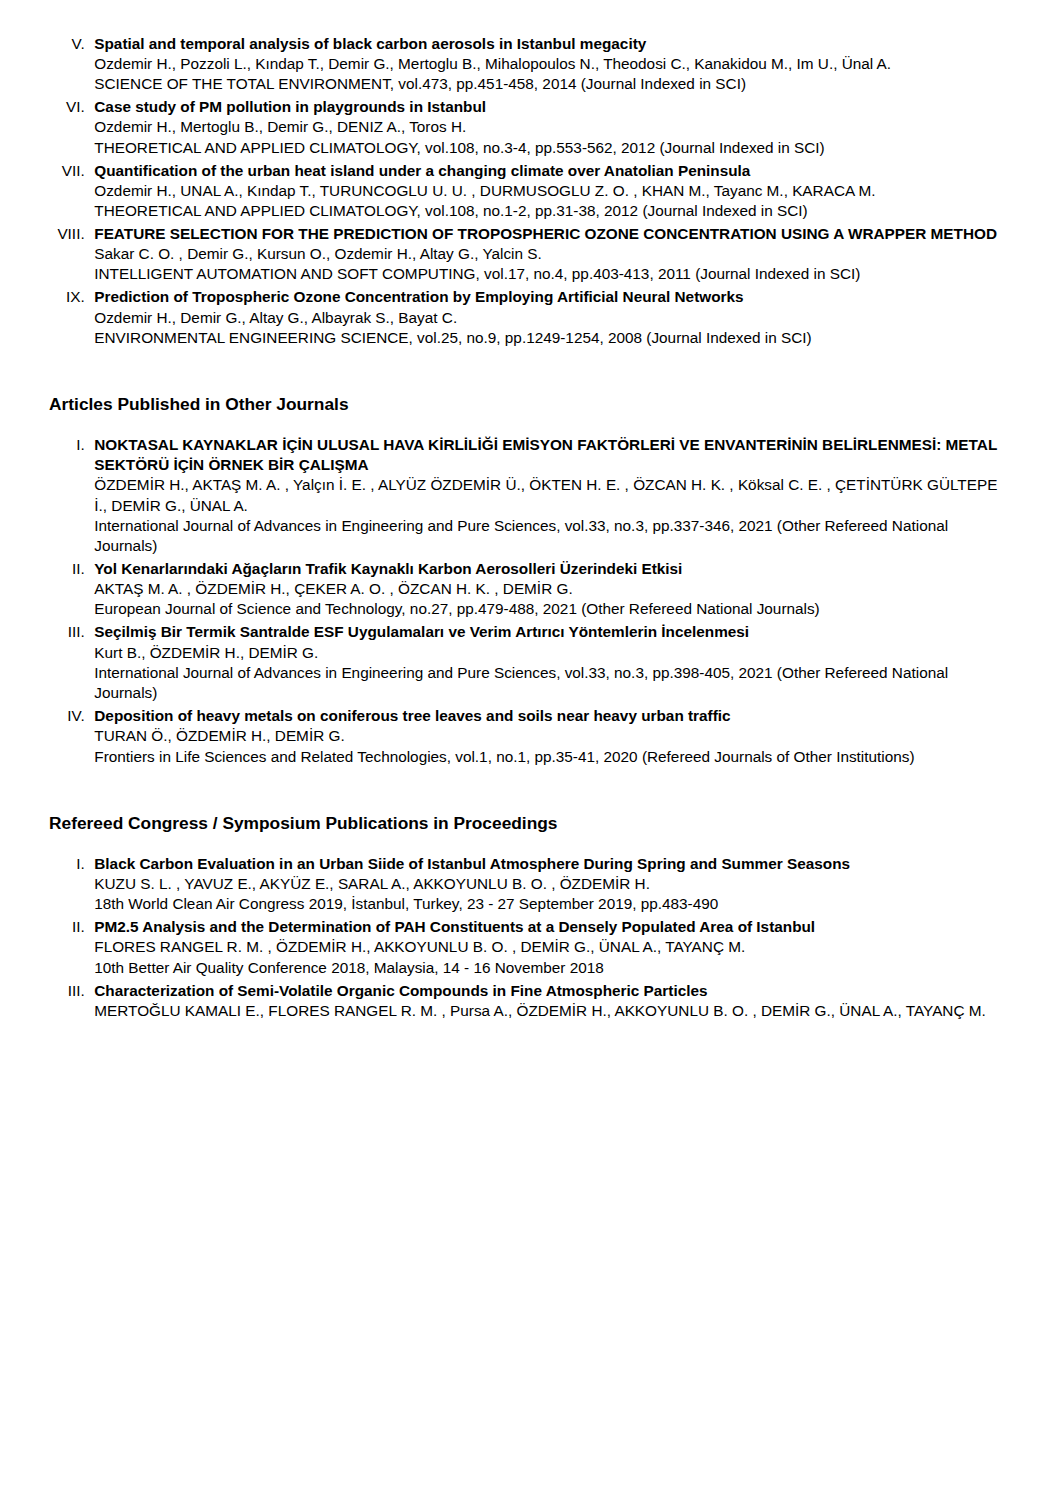Spatial and temporal analysis of black carbon aerosols in Istanbul megacity
Ozdemir H., Pozzoli L., Kındap T., Demir G., Mertoglu B., Mihalopoulos N., Theodosi C., Kanakidou M., Im U., Ünal A.
SCIENCE OF THE TOTAL ENVIRONMENT, vol.473, pp.451-458, 2014 (Journal Indexed in SCI)
Case study of PM pollution in playgrounds in Istanbul
Ozdemir H., Mertoglu B., Demir G., DENIZ A., Toros H.
THEORETICAL AND APPLIED CLIMATOLOGY, vol.108, no.3-4, pp.553-562, 2012 (Journal Indexed in SCI)
Quantification of the urban heat island under a changing climate over Anatolian Peninsula
Ozdemir H., UNAL A., Kındap T., TURUNCOGLU U. U. , DURMUSOGLU Z. O. , KHAN M., Tayanc M., KARACA M.
THEORETICAL AND APPLIED CLIMATOLOGY, vol.108, no.1-2, pp.31-38, 2012 (Journal Indexed in SCI)
FEATURE SELECTION FOR THE PREDICTION OF TROPOSPHERIC OZONE CONCENTRATION USING A WRAPPER METHOD
Sakar C. O. , Demir G., Kursun O., Ozdemir H., Altay G., Yalcin S.
INTELLIGENT AUTOMATION AND SOFT COMPUTING, vol.17, no.4, pp.403-413, 2011 (Journal Indexed in SCI)
Prediction of Tropospheric Ozone Concentration by Employing Artificial Neural Networks
Ozdemir H., Demir G., Altay G., Albayrak S., Bayat C.
ENVIRONMENTAL ENGINEERING SCIENCE, vol.25, no.9, pp.1249-1254, 2008 (Journal Indexed in SCI)
Articles Published in Other Journals
NOKTASAL KAYNAKLAR İÇİN ULUSAL HAVA KİRLİLİĞİ EMİSYON FAKTÖRLERİ VE ENVANTERİNİN BELİRLENMESİ: METAL SEKTÖRÜ İÇİN ÖRNEK BİR ÇALIŞMA
ÖZDEMİR H., AKTAŞ M. A. , Yalçın İ. E. , ALYÜZ ÖZDEMİR Ü., ÖKTEN H. E. , ÖZCAN H. K. , Köksal C. E. , ÇETİNTÜRK GÜLTEPE İ., DEMİR G., ÜNAL A.
International Journal of Advances in Engineering and Pure Sciences, vol.33, no.3, pp.337-346, 2021 (Other Refereed National Journals)
Yol Kenarlarındaki Ağaçların Trafik Kaynaklı Karbon Aerosolleri Üzerindeki Etkisi
AKTAŞ M. A. , ÖZDEMİR H., ÇEKER A. O. , ÖZCAN H. K. , DEMİR G.
European Journal of Science and Technology, no.27, pp.479-488, 2021 (Other Refereed National Journals)
Seçilmiş Bir Termik Santralde ESF Uygulamaları ve Verim Artırıcı Yöntemlerin İncelenmesi
Kurt B., ÖZDEMİR H., DEMİR G.
International Journal of Advances in Engineering and Pure Sciences, vol.33, no.3, pp.398-405, 2021 (Other Refereed National Journals)
Deposition of heavy metals on coniferous tree leaves and soils near heavy urban traffic
TURAN Ö., ÖZDEMİR H., DEMİR G.
Frontiers in Life Sciences and Related Technologies, vol.1, no.1, pp.35-41, 2020 (Refereed Journals of Other Institutions)
Refereed Congress / Symposium Publications in Proceedings
Black Carbon Evaluation in an Urban Siide of Istanbul Atmosphere During Spring and Summer Seasons
KUZU S. L. , YAVUZ E., AKYÜZ E., SARAL A., AKKOYUNLU B. O. , ÖZDEMİR H.
18th World Clean Air Congress 2019, İstanbul, Turkey, 23 - 27 September 2019, pp.483-490
PM2.5 Analysis and the Determination of PAH Constituents at a Densely Populated Area of Istanbul
FLORES RANGEL R. M. , ÖZDEMİR H., AKKOYUNLU B. O. , DEMİR G., ÜNAL A., TAYANÇ M.
10th Better Air Quality Conference 2018, Malaysia, 14 - 16 November 2018
Characterization of Semi-Volatile Organic Compounds in Fine Atmospheric Particles
MERTOĞLU KAMALI E., FLORES RANGEL R. M. , Pursa A., ÖZDEMİR H., AKKOYUNLU B. O. , DEMİR G., ÜNAL A., TAYANÇ M.